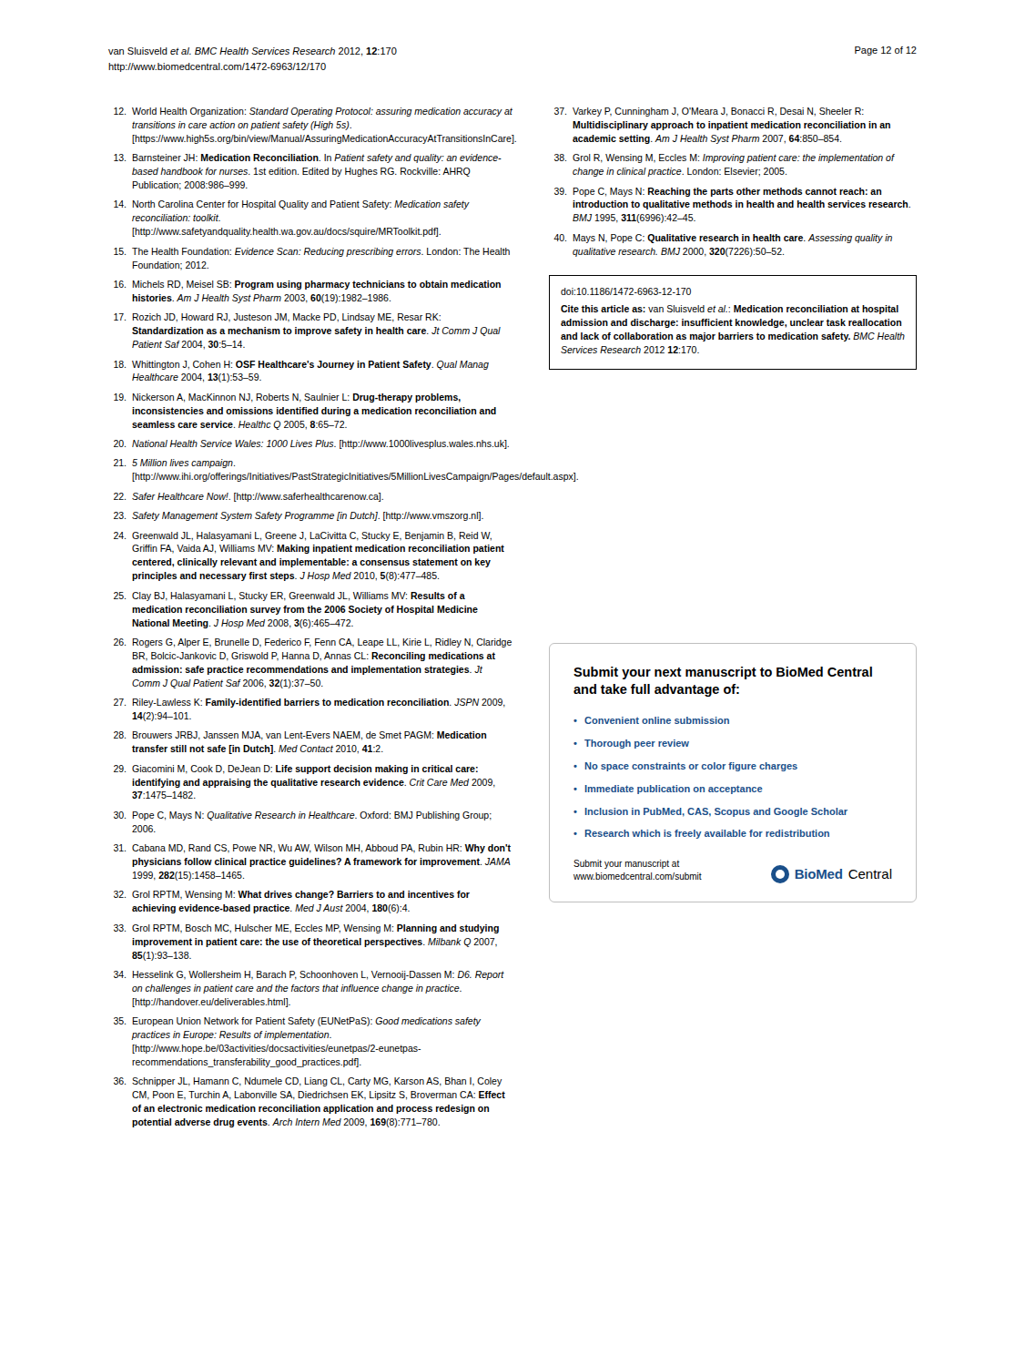van Sluisveld et al. BMC Health Services Research 2012, 12:170
http://www.biomedcentral.com/1472-6963/12/170
Page 12 of 12
12. World Health Organization: Standard Operating Protocol: assuring medication accuracy at transitions in care action on patient safety (High 5s). [https://www.high5s.org/bin/view/Manual/AssuringMedicationAccuracyAtTransitionsInCare].
13. Barnsteiner JH: Medication Reconciliation. In Patient safety and quality: an evidence-based handbook for nurses. 1st edition. Edited by Hughes RG. Rockville: AHRQ Publication; 2008:986–999.
14. North Carolina Center for Hospital Quality and Patient Safety: Medication safety reconciliation: toolkit. [http://www.safetyandquality.health.wa.gov.au/docs/squire/MRToolkit.pdf].
15. The Health Foundation: Evidence Scan: Reducing prescribing errors. London: The Health Foundation; 2012.
16. Michels RD, Meisel SB: Program using pharmacy technicians to obtain medication histories. Am J Health Syst Pharm 2003, 60(19):1982–1986.
17. Rozich JD, Howard RJ, Justeson JM, Macke PD, Lindsay ME, Resar RK: Standardization as a mechanism to improve safety in health care. Jt Comm J Qual Patient Saf 2004, 30:5–14.
18. Whittington J, Cohen H: OSF Healthcare's Journey in Patient Safety. Qual Manag Healthcare 2004, 13(1):53–59.
19. Nickerson A, MacKinnon NJ, Roberts N, Saulnier L: Drug-therapy problems, inconsistencies and omissions identified during a medication reconciliation and seamless care service. Healthc Q 2005, 8:65–72.
20. National Health Service Wales: 1000 Lives Plus. [http://www.1000livesplus.wales.nhs.uk].
21. 5 Million lives campaign. [http://www.ihi.org/offerings/Initiatives/PastStrategicInitiatives/5MillionLivesCampaign/Pages/default.aspx].
22. Safer Healthcare Now!. [http://www.saferhealthcarenow.ca].
23. Safety Management System Safety Programme [in Dutch]. [http://www.vmszorg.nl].
24. Greenwald JL, Halasyamani L, Greene J, LaCivitta C, Stucky E, Benjamin B, Reid W, Griffin FA, Vaida AJ, Williams MV: Making inpatient medication reconciliation patient centered, clinically relevant and implementable: a consensus statement on key principles and necessary first steps. J Hosp Med 2010, 5(8):477–485.
25. Clay BJ, Halasyamani L, Stucky ER, Greenwald JL, Williams MV: Results of a medication reconciliation survey from the 2006 Society of Hospital Medicine National Meeting. J Hosp Med 2008, 3(6):465–472.
26. Rogers G, Alper E, Brunelle D, Federico F, Fenn CA, Leape LL, Kirie L, Ridley N, Claridge BR, Bolcic-Jankovic D, Griswold P, Hanna D, Annas CL: Reconciling medications at admission: safe practice recommendations and implementation strategies. Jt Comm J Qual Patient Saf 2006, 32(1):37–50.
27. Riley-Lawless K: Family-identified barriers to medication reconciliation. JSPN 2009, 14(2):94–101.
28. Brouwers JRBJ, Janssen MJA, van Lent-Evers NAEM, de Smet PAGM: Medication transfer still not safe [in Dutch]. Med Contact 2010, 41:2.
29. Giacomini M, Cook D, DeJean D: Life support decision making in critical care: identifying and appraising the qualitative research evidence. Crit Care Med 2009, 37:1475–1482.
30. Pope C, Mays N: Qualitative Research in Healthcare. Oxford: BMJ Publishing Group; 2006.
31. Cabana MD, Rand CS, Powe NR, Wu AW, Wilson MH, Abboud PA, Rubin HR: Why don't physicians follow clinical practice guidelines? A framework for improvement. JAMA 1999, 282(15):1458–1465.
32. Grol RPTM, Wensing M: What drives change? Barriers to and incentives for achieving evidence-based practice. Med J Aust 2004, 180(6):4.
33. Grol RPTM, Bosch MC, Hulscher ME, Eccles MP, Wensing M: Planning and studying improvement in patient care: the use of theoretical perspectives. Milbank Q 2007, 85(1):93–138.
34. Hesselink G, Wollersheim H, Barach P, Schoonhoven L, Vernooij-Dassen M: D6. Report on challenges in patient care and the factors that influence change in practice. [http://handover.eu/deliverables.html].
35. European Union Network for Patient Safety (EUNetPaS): Good medications safety practices in Europe: Results of implementation. [http://www.hope.be/03activities/docsactivities/eunetpas/2-eunetpas-recommendations_transferability_good_practices.pdf].
36. Schnipper JL, Hamann C, Ndumele CD, Liang CL, Carty MG, Karson AS, Bhan I, Coley CM, Poon E, Turchin A, Labonville SA, Diedrichsen EK, Lipsitz S, Broverman CA: Effect of an electronic medication reconciliation application and process redesign on potential adverse drug events. Arch Intern Med 2009, 169(8):771–780.
37. Varkey P, Cunningham J, O'Meara J, Bonacci R, Desai N, Sheeler R: Multidisciplinary approach to inpatient medication reconciliation in an academic setting. Am J Health Syst Pharm 2007, 64:850–854.
38. Grol R, Wensing M, Eccles M: Improving patient care: the implementation of change in clinical practice. London: Elsevier; 2005.
39. Pope C, Mays N: Reaching the parts other methods cannot reach: an introduction to qualitative methods in health and health services research. BMJ 1995, 311(6996):42–45.
40. Mays N, Pope C: Qualitative research in health care. Assessing quality in qualitative research. BMJ 2000, 320(7226):50–52.
doi:10.1186/1472-6963-12-170
Cite this article as: van Sluisveld et al.: Medication reconciliation at hospital admission and discharge: insufficient knowledge, unclear task reallocation and lack of collaboration as major barriers to medication safety. BMC Health Services Research 2012 12:170.
Submit your next manuscript to BioMed Central
and take full advantage of:
Convenient online submission
Thorough peer review
No space constraints or color figure charges
Immediate publication on acceptance
Inclusion in PubMed, CAS, Scopus and Google Scholar
Research which is freely available for redistribution
Submit your manuscript at
www.biomedcentral.com/submit
BioMed Central